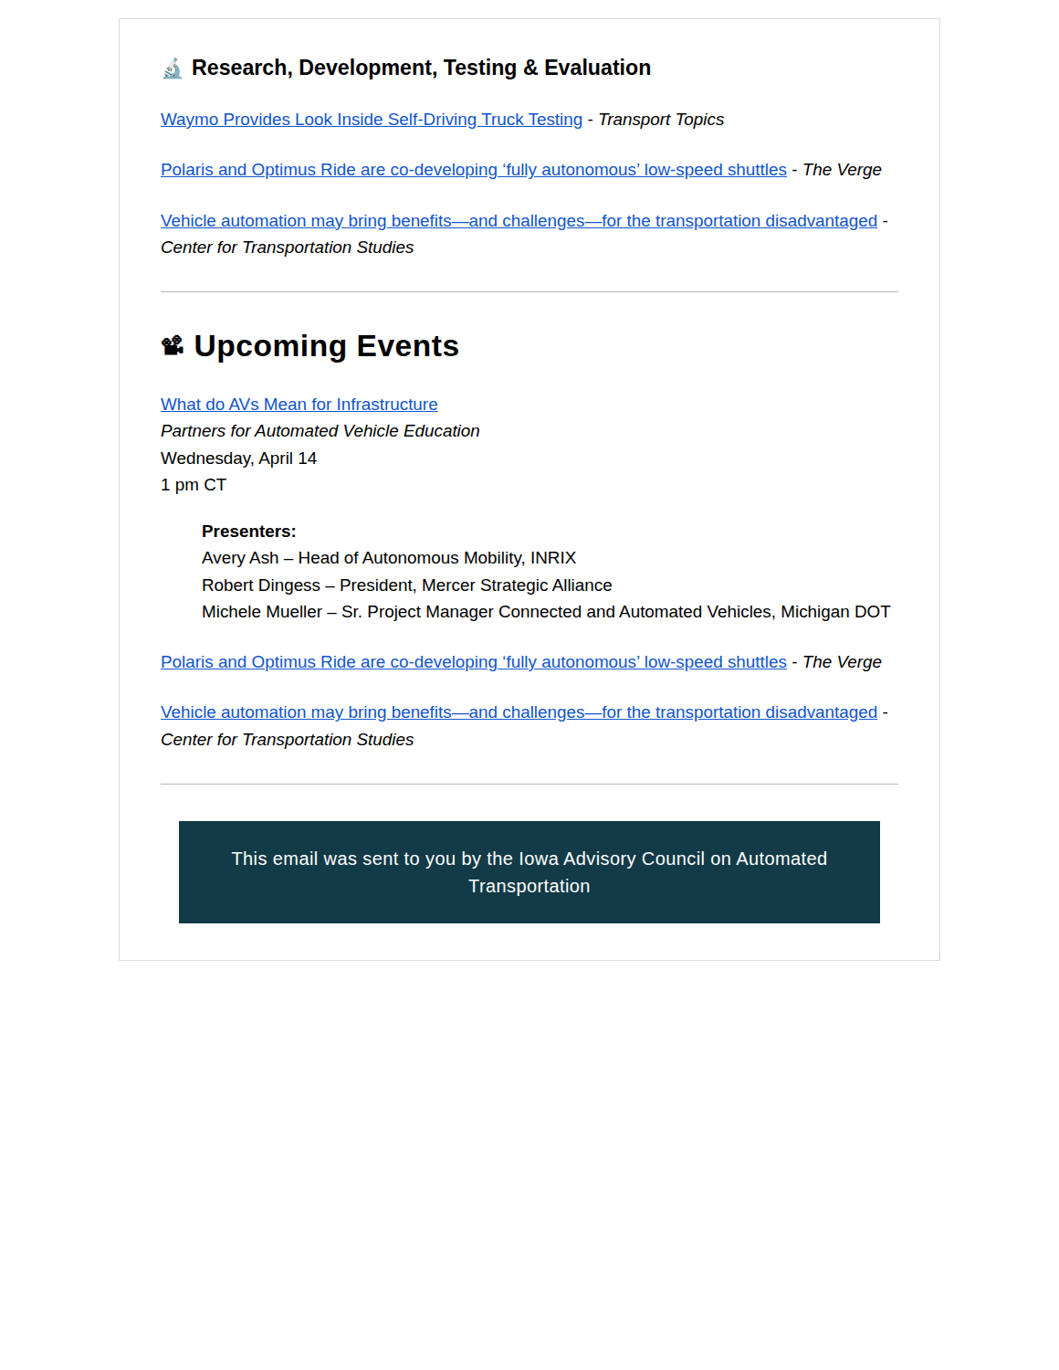🔬Research, Development, Testing & Evaluation
Waymo Provides Look Inside Self-Driving Truck Testing - Transport Topics
Polaris and Optimus Ride are co-developing ‘fully autonomous’ low-speed shuttles - The Verge
Vehicle automation may bring benefits—and challenges—for the transportation disadvantaged - Center for Transportation Studies
📽Upcoming Events
What do AVs Mean for Infrastructure
Partners for Automated Vehicle Education
Wednesday, April 14
1 pm CT
Presenters:
Avery Ash – Head of Autonomous Mobility, INRIX
Robert Dingess – President, Mercer Strategic Alliance
Michele Mueller – Sr. Project Manager Connected and Automated Vehicles, Michigan DOT
Polaris and Optimus Ride are co-developing ‘fully autonomous’ low-speed shuttles - The Verge
Vehicle automation may bring benefits—and challenges—for the transportation disadvantaged - Center for Transportation Studies
This email was sent to you by the Iowa Advisory Council on Automated Transportation